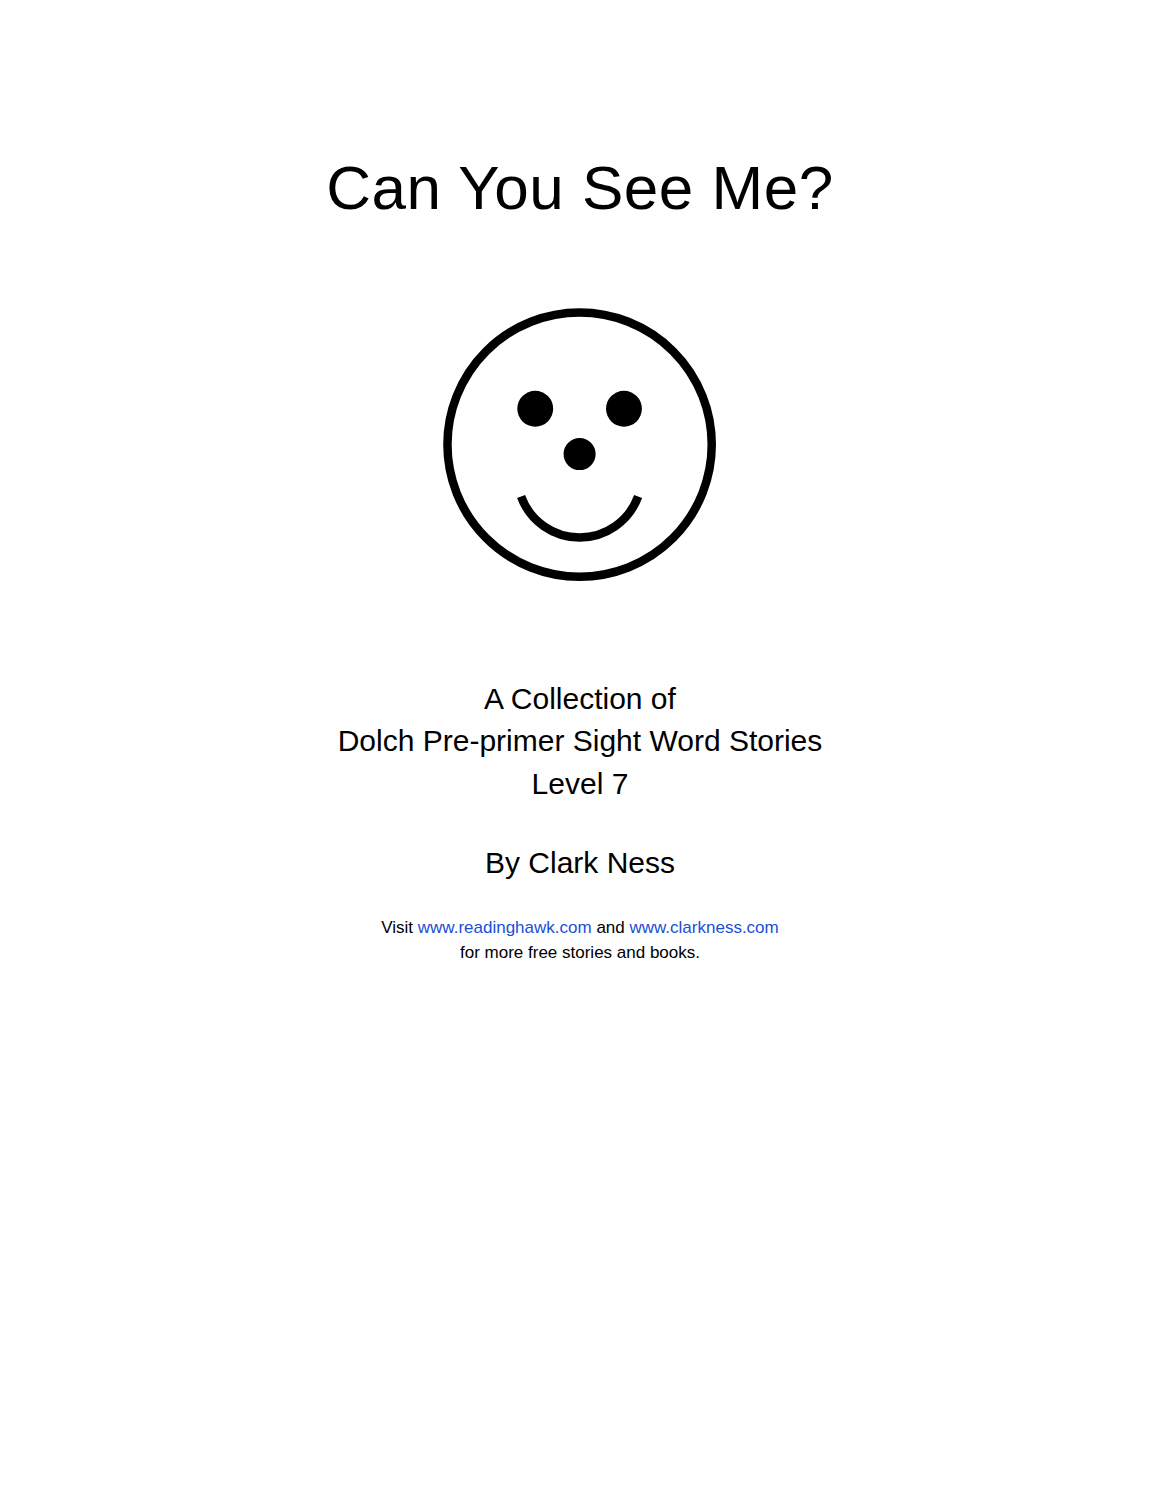Can You See Me?
A Collection of
Dolch Pre-primer Sight Word Stories
Level 7
By Clark Ness
Visit www.readinghawk.com and www.clarkness.com
for more free stories and books.